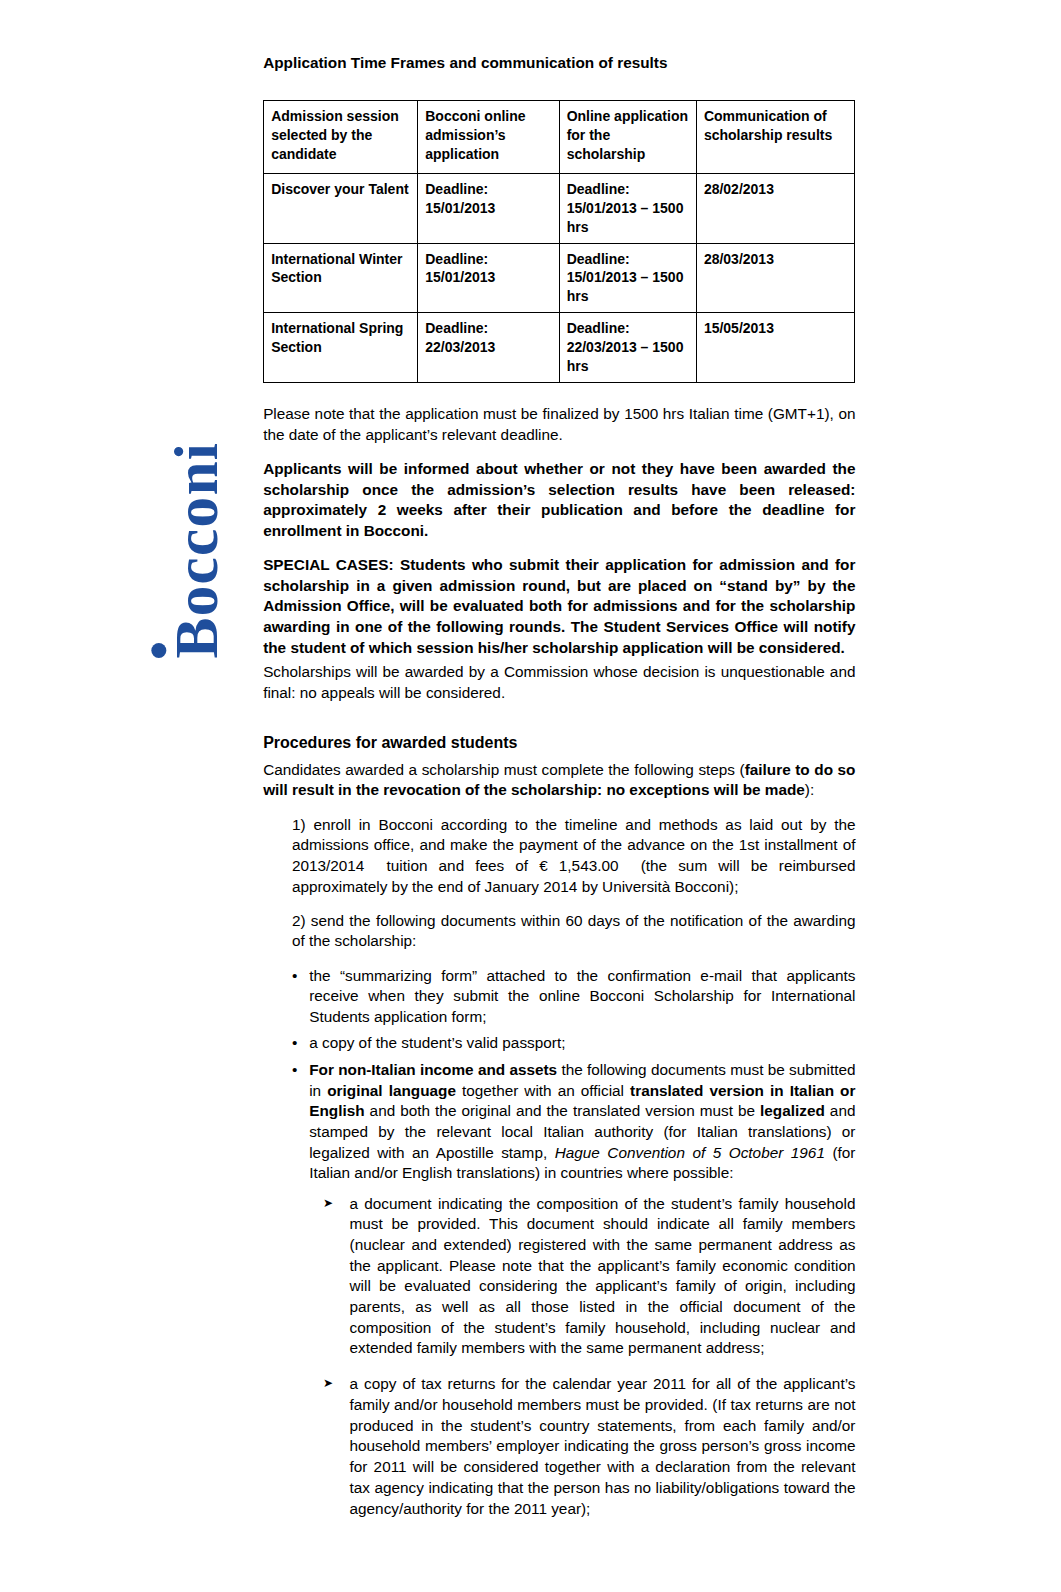Bocconi
Application Time Frames and communication of results
| Admission session selected by the candidate | Bocconi online admission’s application | Online application for the scholarship | Communication of scholarship results |
| --- | --- | --- | --- |
| Discover your Talent | Deadline: 15/01/2013 | Deadline: 15/01/2013 – 1500 hrs | 28/02/2013 |
| International Winter Section | Deadline: 15/01/2013 | Deadline: 15/01/2013 – 1500 hrs | 28/03/2013 |
| International Spring Section | Deadline: 22/03/2013 | Deadline: 22/03/2013 – 1500 hrs | 15/05/2013 |
Please note that the application must be finalized by 1500 hrs Italian time (GMT+1), on the date of the applicant’s relevant deadline.
Applicants will be informed about whether or not they have been awarded the scholarship once the admission’s selection results have been released: approximately 2 weeks after their publication and before the deadline for enrollment in Bocconi.
SPECIAL CASES: Students who submit their application for admission and for scholarship in a given admission round, but are placed on “stand by” by the Admission Office, will be evaluated both for admissions and for the scholarship awarding in one of the following rounds. The Student Services Office will notify the student of which session his/her scholarship application will be considered.
Scholarships will be awarded by a Commission whose decision is unquestionable and final: no appeals will be considered.
Procedures for awarded students
Candidates awarded a scholarship must complete the following steps (failure to do so will result in the revocation of the scholarship: no exceptions will be made):
1) enroll in Bocconi according to the timeline and methods as laid out by the admissions office, and make the payment of the advance on the 1st installment of 2013/2014 tuition and fees of € 1,543.00 (the sum will be reimbursed approximately by the end of January 2014 by Università Bocconi);
2) send the following documents within 60 days of the notification of the awarding of the scholarship:
the “summarizing form” attached to the confirmation e-mail that applicants receive when they submit the online Bocconi Scholarship for International Students application form;
a copy of the student’s valid passport;
For non-Italian income and assets the following documents must be submitted in original language together with an official translated version in Italian or English and both the original and the translated version must be legalized and stamped by the relevant local Italian authority (for Italian translations) or legalized with an Apostille stamp, Hague Convention of 5 October 1961 (for Italian and/or English translations) in countries where possible:
a document indicating the composition of the student’s family household must be provided. This document should indicate all family members (nuclear and extended) registered with the same permanent address as the applicant. Please note that the applicant’s family economic condition will be evaluated considering the applicant’s family of origin, including parents, as well as all those listed in the official document of the composition of the student’s family household, including nuclear and extended family members with the same permanent address;
a copy of tax returns for the calendar year 2011 for all of the applicant’s family and/or household members must be provided. (If tax returns are not produced in the student’s country statements, from each family and/or household members’ employer indicating the gross person’s gross income for 2011 will be considered together with a declaration from the relevant tax agency indicating that the person has no liability/obligations toward the agency/authority for the 2011 year);